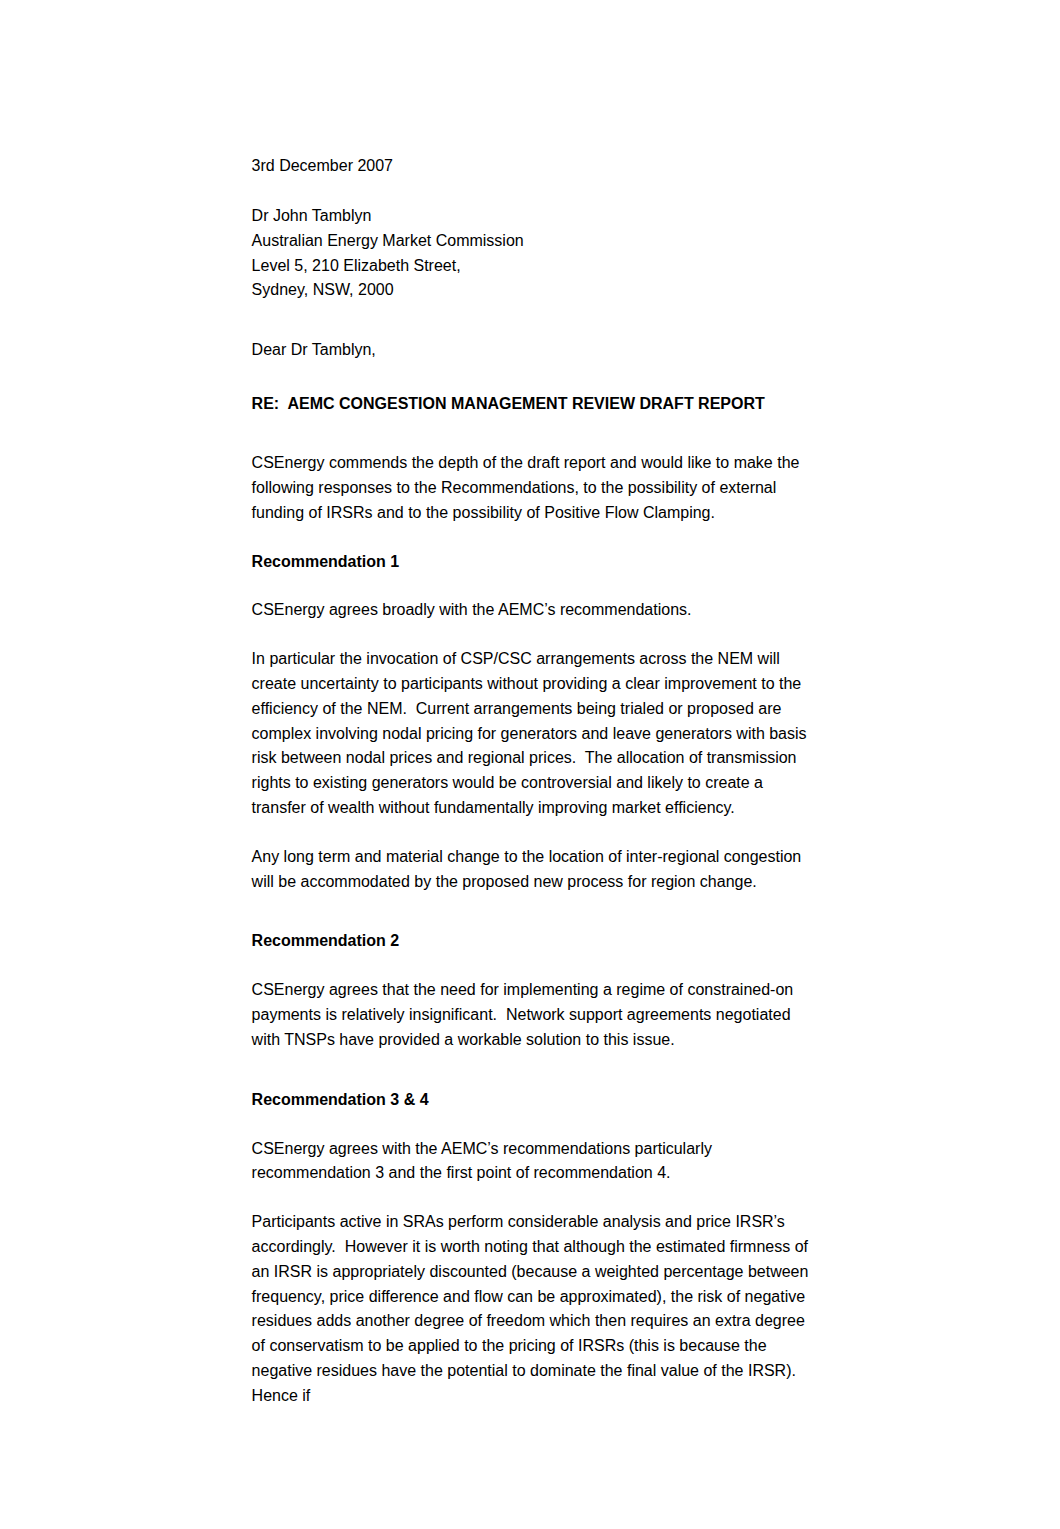3rd December 2007
Dr John Tamblyn Australian Energy Market Commission Level 5, 210 Elizabeth Street, Sydney, NSW, 2000
Dear Dr Tamblyn,
RE: AEMC CONGESTION MANAGEMENT REVIEW DRAFT REPORT
CSEnergy commends the depth of the draft report and would like to make the following responses to the Recommendations, to the possibility of external funding of IRSRs and to the possibility of Positive Flow Clamping.
Recommendation 1
CSEnergy agrees broadly with the AEMC’s recommendations.
In particular the invocation of CSP/CSC arrangements across the NEM will create uncertainty to participants without providing a clear improvement to the efficiency of the NEM. Current arrangements being trialed or proposed are complex involving nodal pricing for generators and leave generators with basis risk between nodal prices and regional prices. The allocation of transmission rights to existing generators would be controversial and likely to create a transfer of wealth without fundamentally improving market efficiency.
Any long term and material change to the location of inter-regional congestion will be accommodated by the proposed new process for region change.
Recommendation 2
CSEnergy agrees that the need for implementing a regime of constrained-on payments is relatively insignificant. Network support agreements negotiated with TNSPs have provided a workable solution to this issue.
Recommendation 3 & 4
CSEnergy agrees with the AEMC’s recommendations particularly recommendation 3 and the first point of recommendation 4.
Participants active in SRAs perform considerable analysis and price IRSR’s accordingly. However it is worth noting that although the estimated firmness of an IRSR is appropriately discounted (because a weighted percentage between frequency, price difference and flow can be approximated), the risk of negative residues adds another degree of freedom which then requires an extra degree of conservatism to be applied to the pricing of IRSRs (this is because the negative residues have the potential to dominate the final value of the IRSR). Hence if